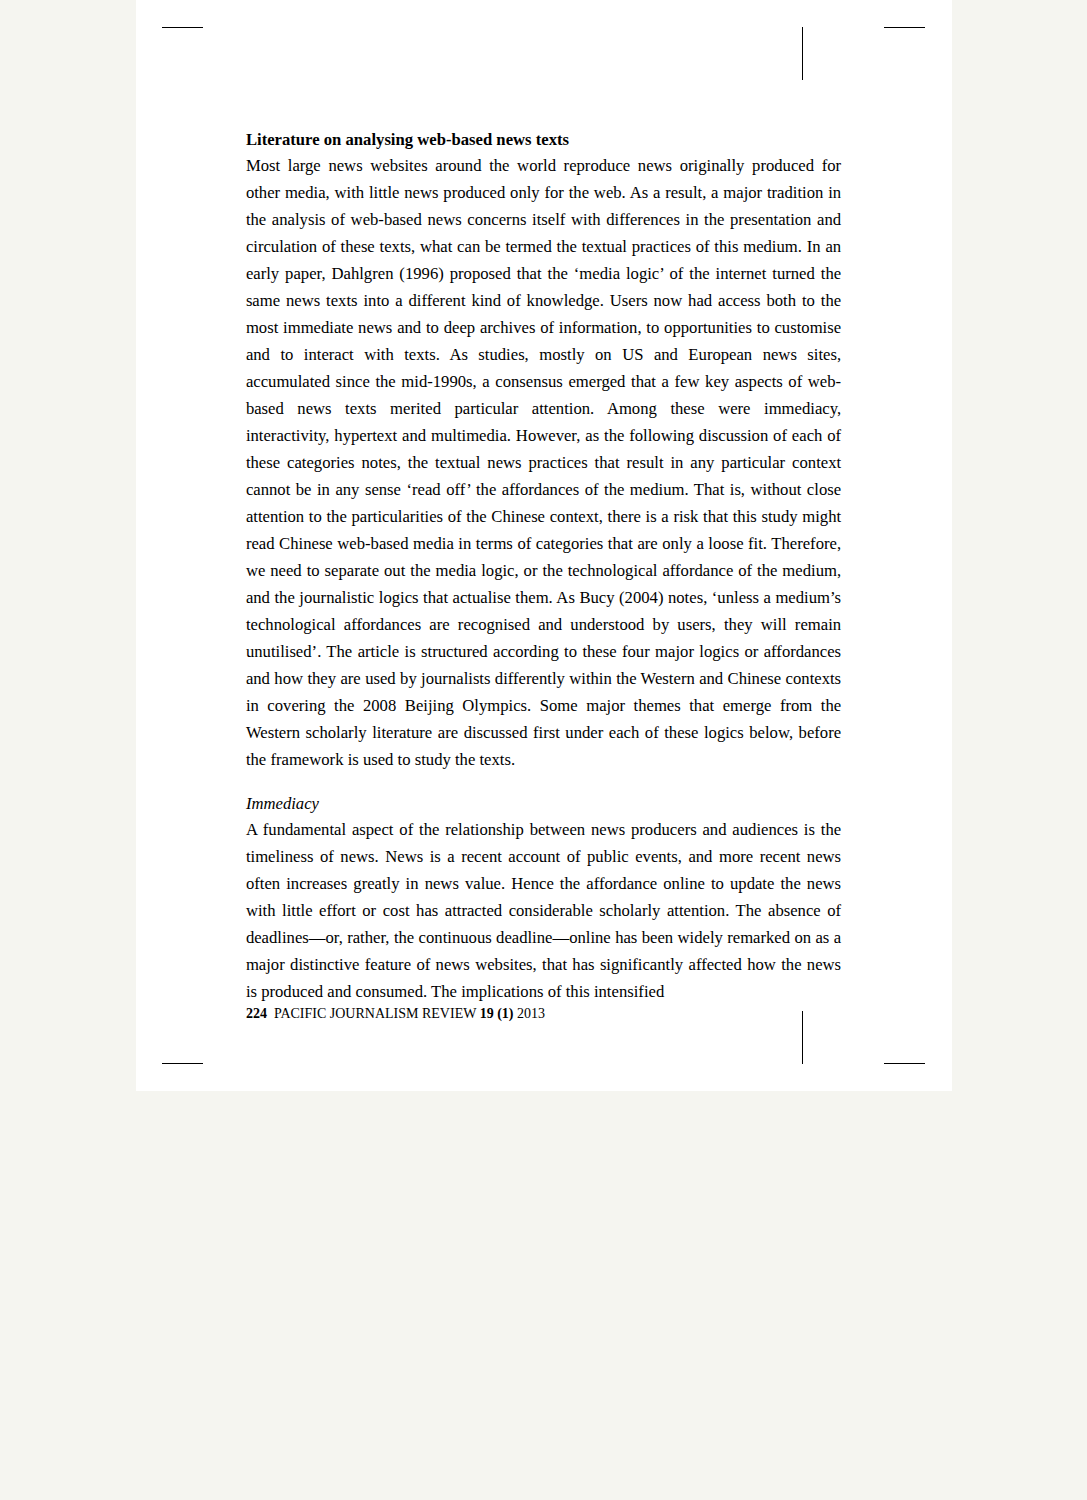Literature on analysing web-based news texts
Most large news websites around the world reproduce news originally produced for other media, with little news produced only for the web. As a result, a major tradition in the analysis of web-based news concerns itself with differences in the presentation and circulation of these texts, what can be termed the textual practices of this medium. In an early paper, Dahlgren (1996) proposed that the ‘media logic’ of the internet turned the same news texts into a different kind of knowledge. Users now had access both to the most immediate news and to deep archives of information, to opportunities to customise and to interact with texts. As studies, mostly on US and European news sites, accumulated since the mid-1990s, a consensus emerged that a few key aspects of web-based news texts merited particular attention. Among these were immediacy, interactivity, hypertext and multimedia. However, as the following discussion of each of these categories notes, the textual news practices that result in any particular context cannot be in any sense ‘read off’ the affordances of the medium. That is, without close attention to the particularities of the Chinese context, there is a risk that this study might read Chinese web-based media in terms of categories that are only a loose fit. Therefore, we need to separate out the media logic, or the technological affordance of the medium, and the journalistic logics that actualise them. As Bucy (2004) notes, ‘unless a medium’s technological affordances are recognised and understood by users, they will remain unutilised’. The article is structured according to these four major logics or affordances and how they are used by journalists differently within the Western and Chinese contexts in covering the 2008 Beijing Olympics. Some major themes that emerge from the Western scholarly literature are discussed first under each of these logics below, before the framework is used to study the texts.
Immediacy
A fundamental aspect of the relationship between news producers and audiences is the timeliness of news. News is a recent account of public events, and more recent news often increases greatly in news value. Hence the affordance online to update the news with little effort or cost has attracted considerable scholarly attention. The absence of deadlines—or, rather, the continuous deadline—online has been widely remarked on as a major distinctive feature of news websites, that has significantly affected how the news is produced and consumed. The implications of this intensified
224 PACIFIC JOURNALISM REVIEW 19 (1) 2013